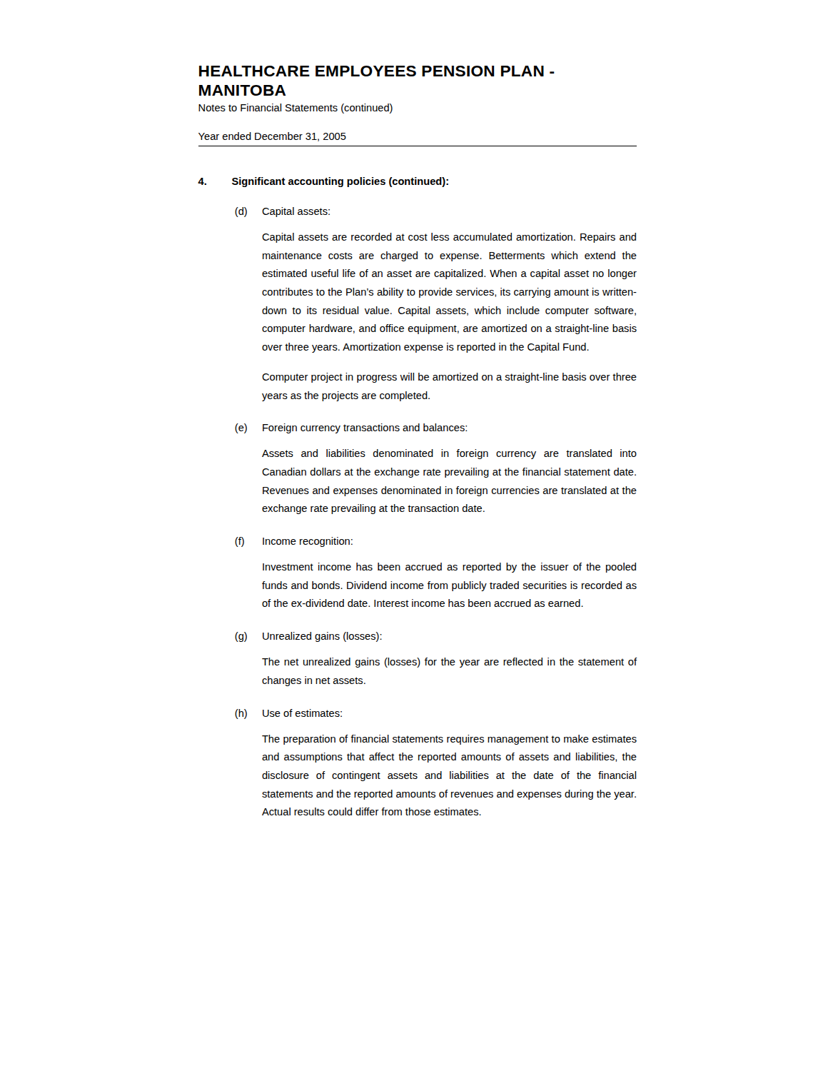HEALTHCARE EMPLOYEES PENSION PLAN - MANITOBA
Notes to Financial Statements (continued)
Year ended December 31, 2005
4.
Significant accounting policies (continued):
(d)
Capital assets:
Capital assets are recorded at cost less accumulated amortization. Repairs and maintenance costs are charged to expense. Betterments which extend the estimated useful life of an asset are capitalized. When a capital asset no longer contributes to the Plan’s ability to provide services, its carrying amount is written-down to its residual value. Capital assets, which include computer software, computer hardware, and office equipment, are amortized on a straight-line basis over three years. Amortization expense is reported in the Capital Fund.
Computer project in progress will be amortized on a straight-line basis over three years as the projects are completed.
(e)
Foreign currency transactions and balances:
Assets and liabilities denominated in foreign currency are translated into Canadian dollars at the exchange rate prevailing at the financial statement date. Revenues and expenses denominated in foreign currencies are translated at the exchange rate prevailing at the transaction date.
(f)
Income recognition:
Investment income has been accrued as reported by the issuer of the pooled funds and bonds. Dividend income from publicly traded securities is recorded as of the ex-dividend date. Interest income has been accrued as earned.
(g)
Unrealized gains (losses):
The net unrealized gains (losses) for the year are reflected in the statement of changes in net assets.
(h)
Use of estimates:
The preparation of financial statements requires management to make estimates and assumptions that affect the reported amounts of assets and liabilities, the disclosure of contingent assets and liabilities at the date of the financial statements and the reported amounts of revenues and expenses during the year. Actual results could differ from those estimates.